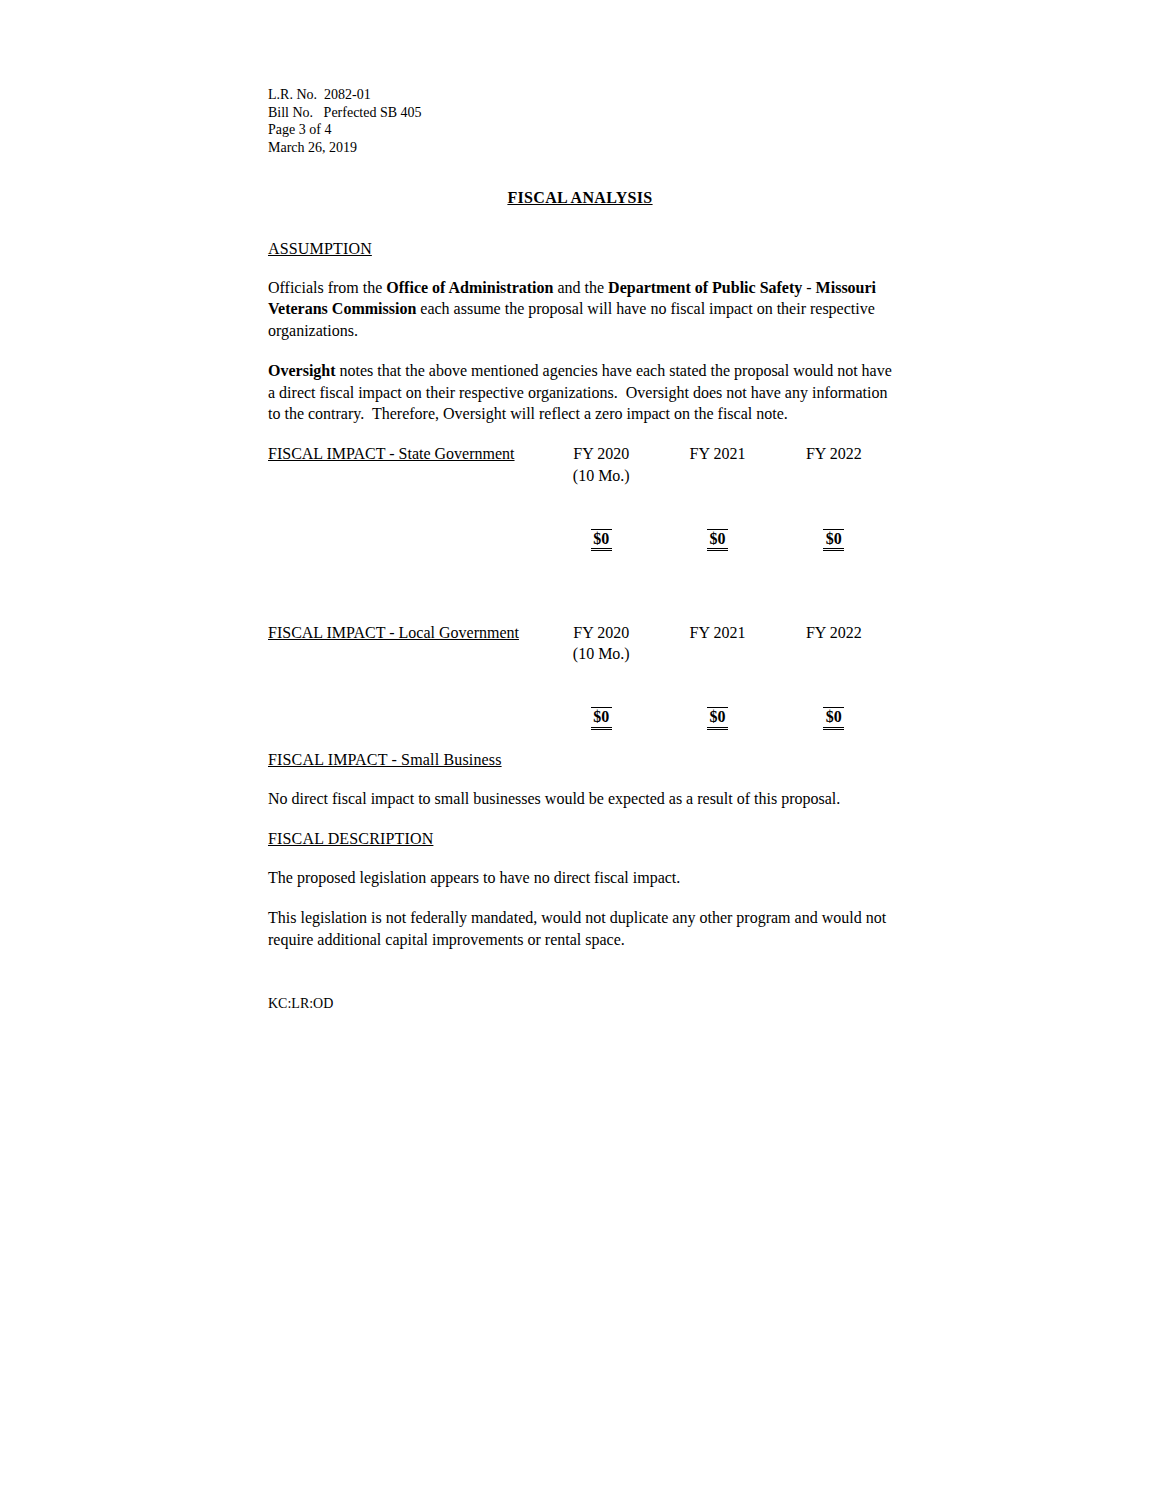L.R. No. 2082-01
Bill No. Perfected SB 405
Page 3 of 4
March 26, 2019
FISCAL ANALYSIS
ASSUMPTION
Officials from the Office of Administration and the Department of Public Safety - Missouri Veterans Commission each assume the proposal will have no fiscal impact on their respective organizations.
Oversight notes that the above mentioned agencies have each stated the proposal would not have a direct fiscal impact on their respective organizations. Oversight does not have any information to the contrary. Therefore, Oversight will reflect a zero impact on the fiscal note.
| FISCAL IMPACT - State Government | FY 2020 | FY 2021 | FY 2022 |
| | (10 Mo.) | | |
| | $0 | $0 | $0 |
| FISCAL IMPACT - Local Government | FY 2020 | FY 2021 | FY 2022 |
| | (10 Mo.) | | |
| | $0 | $0 | $0 |
FISCAL IMPACT - Small Business
No direct fiscal impact to small businesses would be expected as a result of this proposal.
FISCAL DESCRIPTION
The proposed legislation appears to have no direct fiscal impact.
This legislation is not federally mandated, would not duplicate any other program and would not require additional capital improvements or rental space.
KC:LR:OD